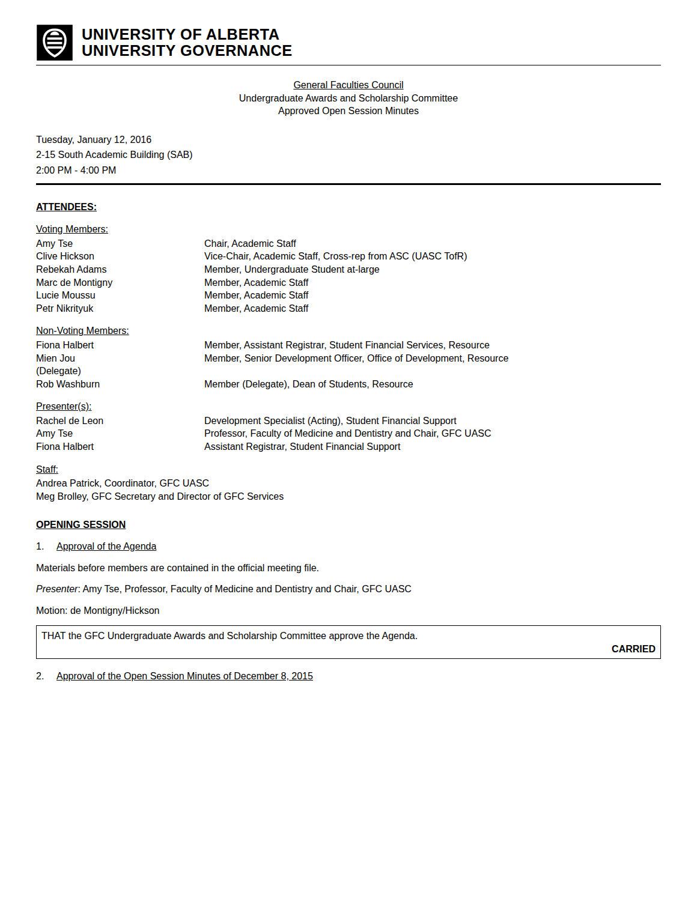UNIVERSITY OF ALBERTA
UNIVERSITY GOVERNANCE
General Faculties Council
Undergraduate Awards and Scholarship Committee
Approved Open Session Minutes
Tuesday, January 12, 2016
2-15 South Academic Building (SAB)
2:00 PM - 4:00 PM
ATTENDEES:
Voting Members:
| Amy Tse | Chair, Academic Staff |
| Clive Hickson | Vice-Chair, Academic Staff, Cross-rep from ASC (UASC TofR) |
| Rebekah Adams | Member, Undergraduate Student at-large |
| Marc de Montigny | Member, Academic Staff |
| Lucie Moussu | Member, Academic Staff |
| Petr Nikrityuk | Member, Academic Staff |
Non-Voting Members:
| Fiona Halbert | Member, Assistant Registrar, Student Financial Services, Resource |
| Mien Jou | Member, Senior Development Officer, Office of Development, Resource |
| (Delegate) | |
| Rob Washburn | Member (Delegate), Dean of Students, Resource |
Presenter(s):
| Rachel de Leon | Development Specialist (Acting), Student Financial Support |
| Amy Tse | Professor, Faculty of Medicine and Dentistry and Chair, GFC UASC |
| Fiona Halbert | Assistant Registrar, Student Financial Support |
Staff:
Andrea Patrick, Coordinator, GFC UASC
Meg Brolley, GFC Secretary and Director of GFC Services
OPENING SESSION
1. Approval of the Agenda
Materials before members are contained in the official meeting file.
Presenter: Amy Tse, Professor, Faculty of Medicine and Dentistry and Chair, GFC UASC
Motion: de Montigny/Hickson
THAT the GFC Undergraduate Awards and Scholarship Committee approve the Agenda.
CARRIED
2. Approval of the Open Session Minutes of December 8, 2015